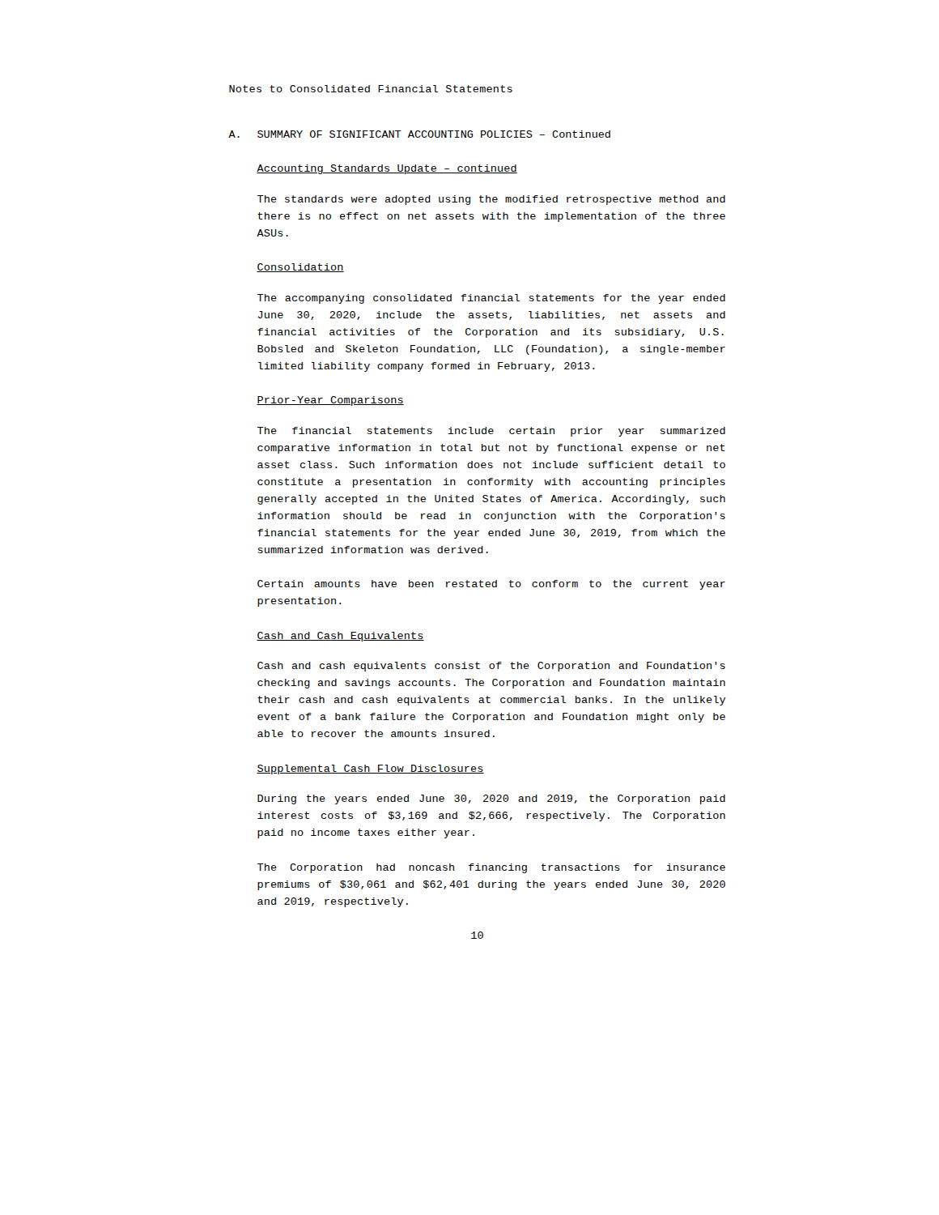Notes to Consolidated Financial Statements
A.
SUMMARY OF SIGNIFICANT ACCOUNTING POLICIES – Continued
Accounting Standards Update – continued
The standards were adopted using the modified retrospective method and there is no effect on net assets with the implementation of the three ASUs.
Consolidation
The accompanying consolidated financial statements for the year ended June 30, 2020, include the assets, liabilities, net assets and financial activities of the Corporation and its subsidiary, U.S. Bobsled and Skeleton Foundation, LLC (Foundation), a single-member limited liability company formed in February, 2013.
Prior-Year Comparisons
The financial statements include certain prior year summarized comparative information in total but not by functional expense or net asset class. Such information does not include sufficient detail to constitute a presentation in conformity with accounting principles generally accepted in the United States of America. Accordingly, such information should be read in conjunction with the Corporation's financial statements for the year ended June 30, 2019, from which the summarized information was derived.
Certain amounts have been restated to conform to the current year presentation.
Cash and Cash Equivalents
Cash and cash equivalents consist of the Corporation and Foundation's checking and savings accounts. The Corporation and Foundation maintain their cash and cash equivalents at commercial banks. In the unlikely event of a bank failure the Corporation and Foundation might only be able to recover the amounts insured.
Supplemental Cash Flow Disclosures
During the years ended June 30, 2020 and 2019, the Corporation paid interest costs of $3,169 and $2,666, respectively. The Corporation paid no income taxes either year.
The Corporation had noncash financing transactions for insurance premiums of $30,061 and $62,401 during the years ended June 30, 2020 and 2019, respectively.
10